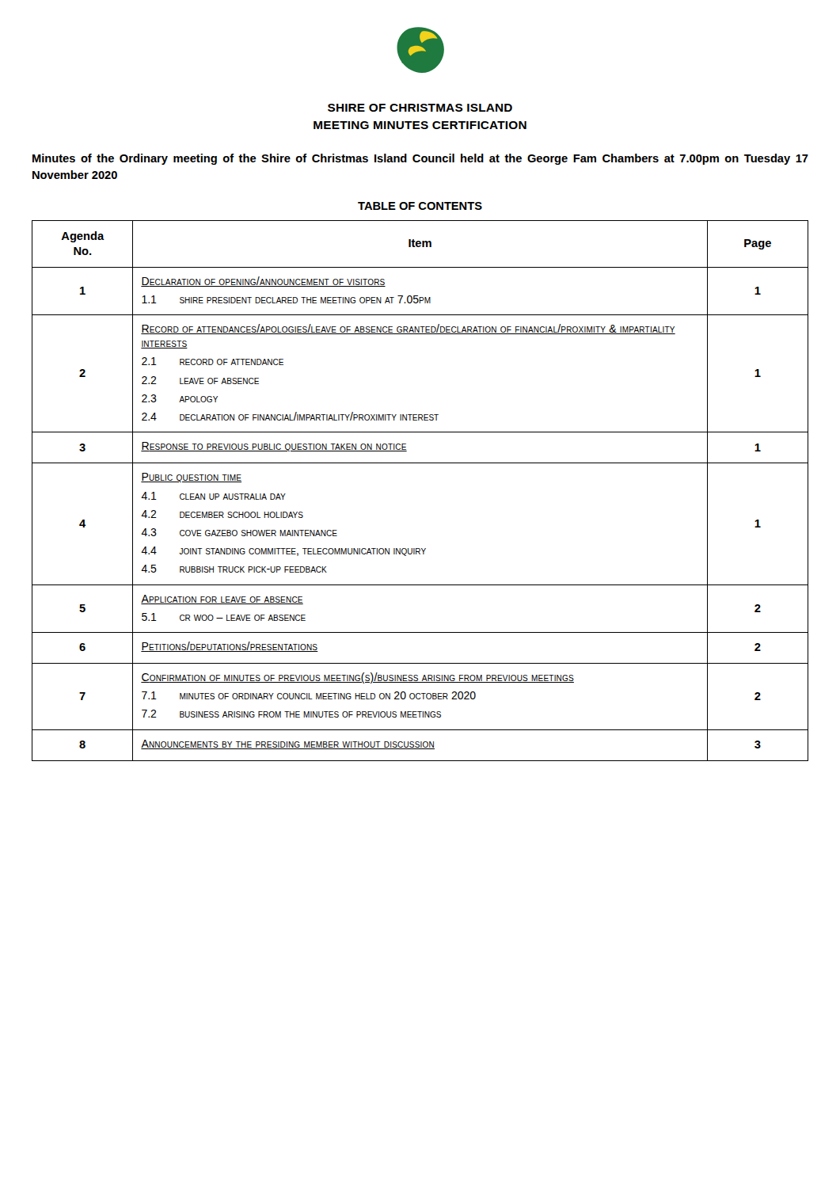SHIRE OF CHRISTMAS ISLAND
MEETING MINUTES CERTIFICATION
Minutes of the Ordinary meeting of the Shire of Christmas Island Council held at the George Fam Chambers at 7.00pm on Tuesday 17 November 2020
TABLE OF CONTENTS
| Agenda No. | Item | Page |
| --- | --- | --- |
| 1 | Declaration of Opening/Announcement of Visitors 1.1 Shire President Declared the Meeting Open at 7.05pm | 1 |
| 2 | Record of Attendances/Apologies/Leave of Absence Granted/Declaration of Financial/Proximity & Impartiality Interests 2.1 Record of Attendance 2.2 Leave of Absence 2.3 Apology 2.4 Declaration of Financial/Impartiality/Proximity Interest | 1 |
| 3 | Response to Previous Public Question Taken On Notice | 1 |
| 4 | Public Question Time 4.1 Clean up Australia Day 4.2 December School Holidays 4.3 Cove Gazebo Shower Maintenance 4.4 Joint Standing Committee, Telecommunication Inquiry 4.5 Rubbish Truck Pick-up Feedback | 1 |
| 5 | Application for Leave of Absence 5.1 Cr WOO – Leave of Absence | 2 |
| 6 | Petitions/Deputations/Presentations | 2 |
| 7 | Confirmation of Minutes of Previous Meeting(s)/Business Arising from Previous Meetings 7.1 Minutes of Ordinary Council Meeting Held on 20 October 2020 7.2 Business Arising From the Minutes of Previous Meetings | 2 |
| 8 | Announcements By The Presiding Member Without Discussion | 3 |